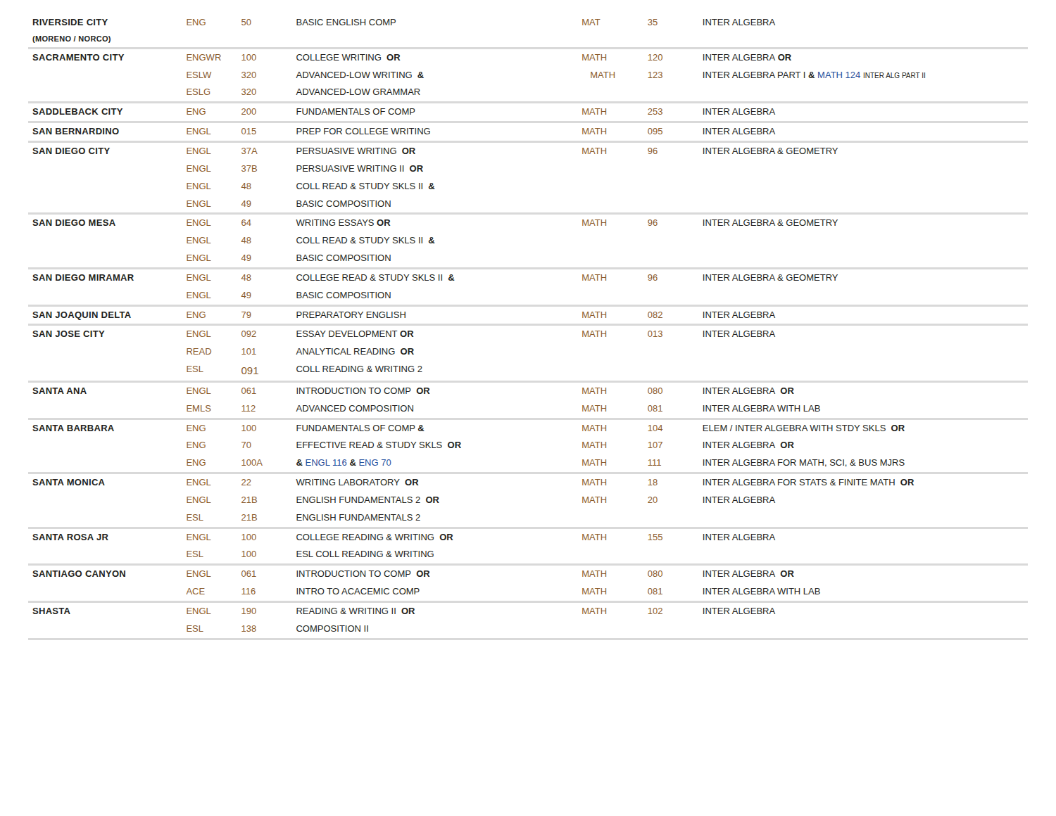| RIVERSIDE CITY | ENG | 50 | BASIC ENGLISH COMP | MAT | 35 | INTER ALGEBRA |
| (MORENO / NORCO) | | | | | | |
| SACRAMENTO CITY | ENGWR | 100 | COLLEGE WRITING OR | MATH | 120 | INTER ALGEBRA OR |
| | ESLW | 320 | ADVANCED-LOW WRITING & | MATH | 123 | INTER ALGEBRA PART I & MATH 124 INTER ALG PART II |
| | ESLG | 320 | ADVANCED-LOW GRAMMAR | | | |
| SADDLEBACK CITY | ENG | 200 | FUNDAMENTALS OF COMP | MATH | 253 | INTER ALGEBRA |
| SAN BERNARDINO | ENGL | 015 | PREP FOR COLLEGE WRITING | MATH | 095 | INTER ALGEBRA |
| SAN DIEGO CITY | ENGL | 37A | PERSUASIVE WRITING OR | MATH | 96 | INTER ALGEBRA & GEOMETRY |
| | ENGL | 37B | PERSUASIVE WRITING II OR | | | |
| | ENGL | 48 | COLL READ & STUDY SKLS II & | | | |
| | ENGL | 49 | BASIC COMPOSITION | | | |
| SAN DIEGO MESA | ENGL | 64 | WRITING ESSAYS OR | MATH | 96 | INTER ALGEBRA & GEOMETRY |
| | ENGL | 48 | COLL READ & STUDY SKLS II & | | | |
| | ENGL | 49 | BASIC COMPOSITION | | | |
| SAN DIEGO MIRAMAR | ENGL | 48 | COLLEGE READ & STUDY SKLS II & | MATH | 96 | INTER ALGEBRA & GEOMETRY |
| | ENGL | 49 | BASIC COMPOSITION | | | |
| SAN JOAQUIN DELTA | ENG | 79 | PREPARATORY ENGLISH | MATH | 082 | INTER ALGEBRA |
| SAN JOSE CITY | ENGL | 092 | ESSAY DEVELOPMENT OR | MATH | 013 | INTER ALGEBRA |
| | READ | 101 | ANALYTICAL READING OR | | | |
| | ESL | 091 | COLL READING & WRITING 2 | | | |
| SANTA ANA | ENGL | 061 | INTRODUCTION TO COMP OR | MATH | 080 | INTER ALGEBRA OR |
| | EMLS | 112 | ADVANCED COMPOSITION | MATH | 081 | INTER ALGEBRA WITH LAB |
| SANTA BARBARA | ENG | 100 | FUNDAMENTALS OF COMP & | MATH | 104 | ELEM / INTER ALGEBRA WITH STDY SKLS OR |
| | ENG | 70 | EFFECTIVE READ & STUDY SKLS OR | MATH | 107 | INTER ALGEBRA OR |
| | ENG | 100A | & ENGL 116 & ENG 70 | MATH | 111 | INTER ALGEBRA FOR MATH, SCI, & BUS MJRS |
| SANTA MONICA | ENGL | 22 | WRITING LABORATORY OR | MATH | 18 | INTER ALGEBRA FOR STATS & FINITE MATH OR |
| | ENGL | 21B | ENGLISH FUNDAMENTALS 2 OR | MATH | 20 | INTER ALGEBRA |
| | ESL | 21B | ENGLISH FUNDAMENTALS 2 | | | |
| SANTA ROSA JR | ENGL | 100 | COLLEGE READING & WRITING OR | MATH | 155 | INTER ALGEBRA |
| | ESL | 100 | ESL COLL READING & WRITING | | | |
| SANTIAGO CANYON | ENGL | 061 | INTRODUCTION TO COMP OR | MATH | 080 | INTER ALGEBRA OR |
| | ACE | 116 | INTRO TO ACACEMIC COMP | MATH | 081 | INTER ALGEBRA WITH LAB |
| SHASTA | ENGL | 190 | READING & WRITING II OR | MATH | 102 | INTER ALGEBRA |
| | ESL | 138 | COMPOSITION II | | | |